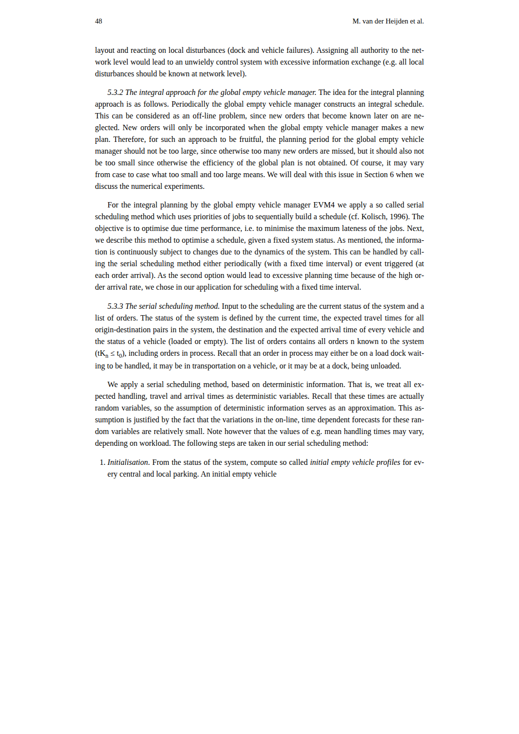48 M. van der Heijden et al.
layout and reacting on local disturbances (dock and vehicle failures). Assigning all authority to the network level would lead to an unwieldy control system with excessive information exchange (e.g. all local disturbances should be known at network level).
5.3.2 The integral approach for the global empty vehicle manager. The idea for the integral planning approach is as follows. Periodically the global empty vehicle manager constructs an integral schedule. This can be considered as an off-line problem, since new orders that become known later on are neglected. New orders will only be incorporated when the global empty vehicle manager makes a new plan. Therefore, for such an approach to be fruitful, the planning period for the global empty vehicle manager should not be too large, since otherwise too many new orders are missed, but it should also not be too small since otherwise the efficiency of the global plan is not obtained. Of course, it may vary from case to case what too small and too large means. We will deal with this issue in Section 6 when we discuss the numerical experiments.
For the integral planning by the global empty vehicle manager EVM4 we apply a so called serial scheduling method which uses priorities of jobs to sequentially build a schedule (cf. Kolisch, 1996). The objective is to optimise due time performance, i.e. to minimise the maximum lateness of the jobs. Next, we describe this method to optimise a schedule, given a fixed system status. As mentioned, the information is continuously subject to changes due to the dynamics of the system. This can be handled by calling the serial scheduling method either periodically (with a fixed time interval) or event triggered (at each order arrival). As the second option would lead to excessive planning time because of the high order arrival rate, we chose in our application for scheduling with a fixed time interval.
5.3.3 The serial scheduling method. Input to the scheduling are the current status of the system and a list of orders. The status of the system is defined by the current time, the expected travel times for all origin-destination pairs in the system, the destination and the expected arrival time of every vehicle and the status of a vehicle (loaded or empty). The list of orders contains all orders n known to the system (tKn ≤ t0), including orders in process. Recall that an order in process may either be on a load dock waiting to be handled, it may be in transportation on a vehicle, or it may be at a dock, being unloaded.
We apply a serial scheduling method, based on deterministic information. That is, we treat all expected handling, travel and arrival times as deterministic variables. Recall that these times are actually random variables, so the assumption of deterministic information serves as an approximation. This assumption is justified by the fact that the variations in the on-line, time dependent forecasts for these random variables are relatively small. Note however that the values of e.g. mean handling times may vary, depending on workload. The following steps are taken in our serial scheduling method:
Initialisation. From the status of the system, compute so called initial empty vehicle profiles for every central and local parking. An initial empty vehicle